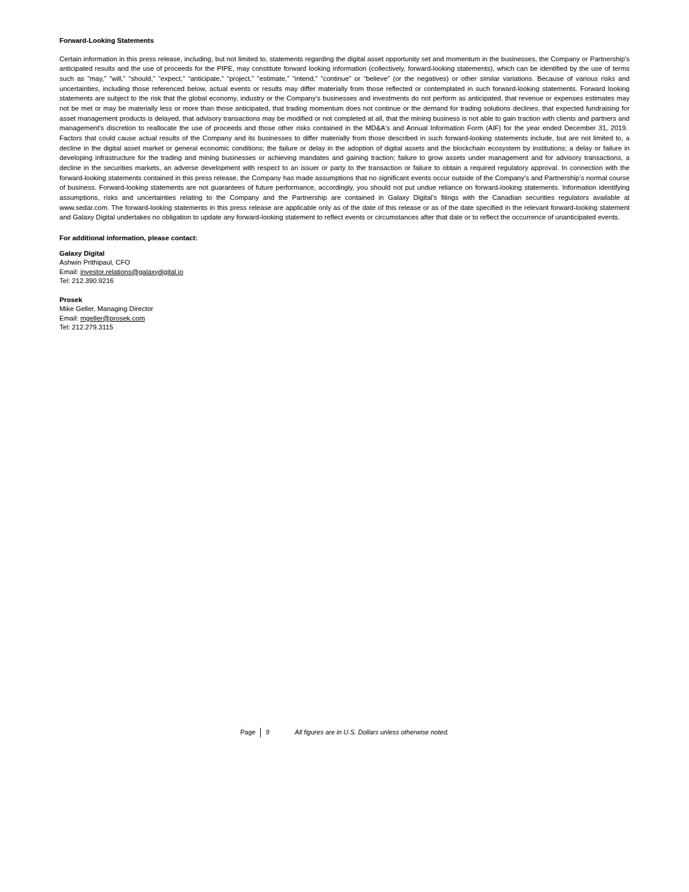Forward-Looking Statements
Certain information in this press release, including, but not limited to, statements regarding the digital asset opportunity set and momentum in the businesses, the Company or Partnership's anticipated results and the use of proceeds for the PIPE, may constitute forward looking information (collectively, forward-looking statements), which can be identified by the use of terms such as “may,” “will,” “should,” “expect,” “anticipate,” “project,” “estimate,” “intend,” “continue” or “believe” (or the negatives) or other similar variations. Because of various risks and uncertainties, including those referenced below, actual events or results may differ materially from those reflected or contemplated in such forward-looking statements. Forward looking statements are subject to the risk that the global economy, industry or the Company’s businesses and investments do not perform as anticipated, that revenue or expenses estimates may not be met or may be materially less or more than those anticipated, that trading momentum does not continue or the demand for trading solutions declines, that expected fundraising for asset management products is delayed, that advisory transactions may be modified or not completed at all, that the mining business is not able to gain traction with clients and partners and management's discretion to reallocate the use of proceeds and those other risks contained in the MD&A's and Annual Information Form (AIF) for the year ended December 31, 2019. Factors that could cause actual results of the Company and its businesses to differ materially from those described in such forward-looking statements include, but are not limited to, a decline in the digital asset market or general economic conditions; the failure or delay in the adoption of digital assets and the blockchain ecosystem by institutions; a delay or failure in developing infrastructure for the trading and mining businesses or achieving mandates and gaining traction; failure to grow assets under management and for advisory transactions, a decline in the securities markets, an adverse development with respect to an issuer or party to the transaction or failure to obtain a required regulatory approval. In connection with the forward-looking statements contained in this press release, the Company has made assumptions that no significant events occur outside of the Company's and Partnership’s normal course of business. Forward-looking statements are not guarantees of future performance, accordingly, you should not put undue reliance on forward-looking statements. Information identifying assumptions, risks and uncertainties relating to the Company and the Partnership are contained in Galaxy Digital’s filings with the Canadian securities regulators available at www.sedar.com. The forward-looking statements in this press release are applicable only as of the date of this release or as of the date specified in the relevant forward-looking statement and Galaxy Digital undertakes no obligation to update any forward-looking statement to reflect events or circumstances after that date or to reflect the occurrence of unanticipated events.
For additional information, please contact:
Galaxy Digital
Ashwin Prithipaul, CFO
Email: investor.relations@galaxydigital.io
Tel: 212.390.9216
Prosek
Mike Geller, Managing Director
Email: mgeller@prosek.com
Tel: 212.279.3115
Page 9 All figures are in U.S. Dollars unless otherwise noted.